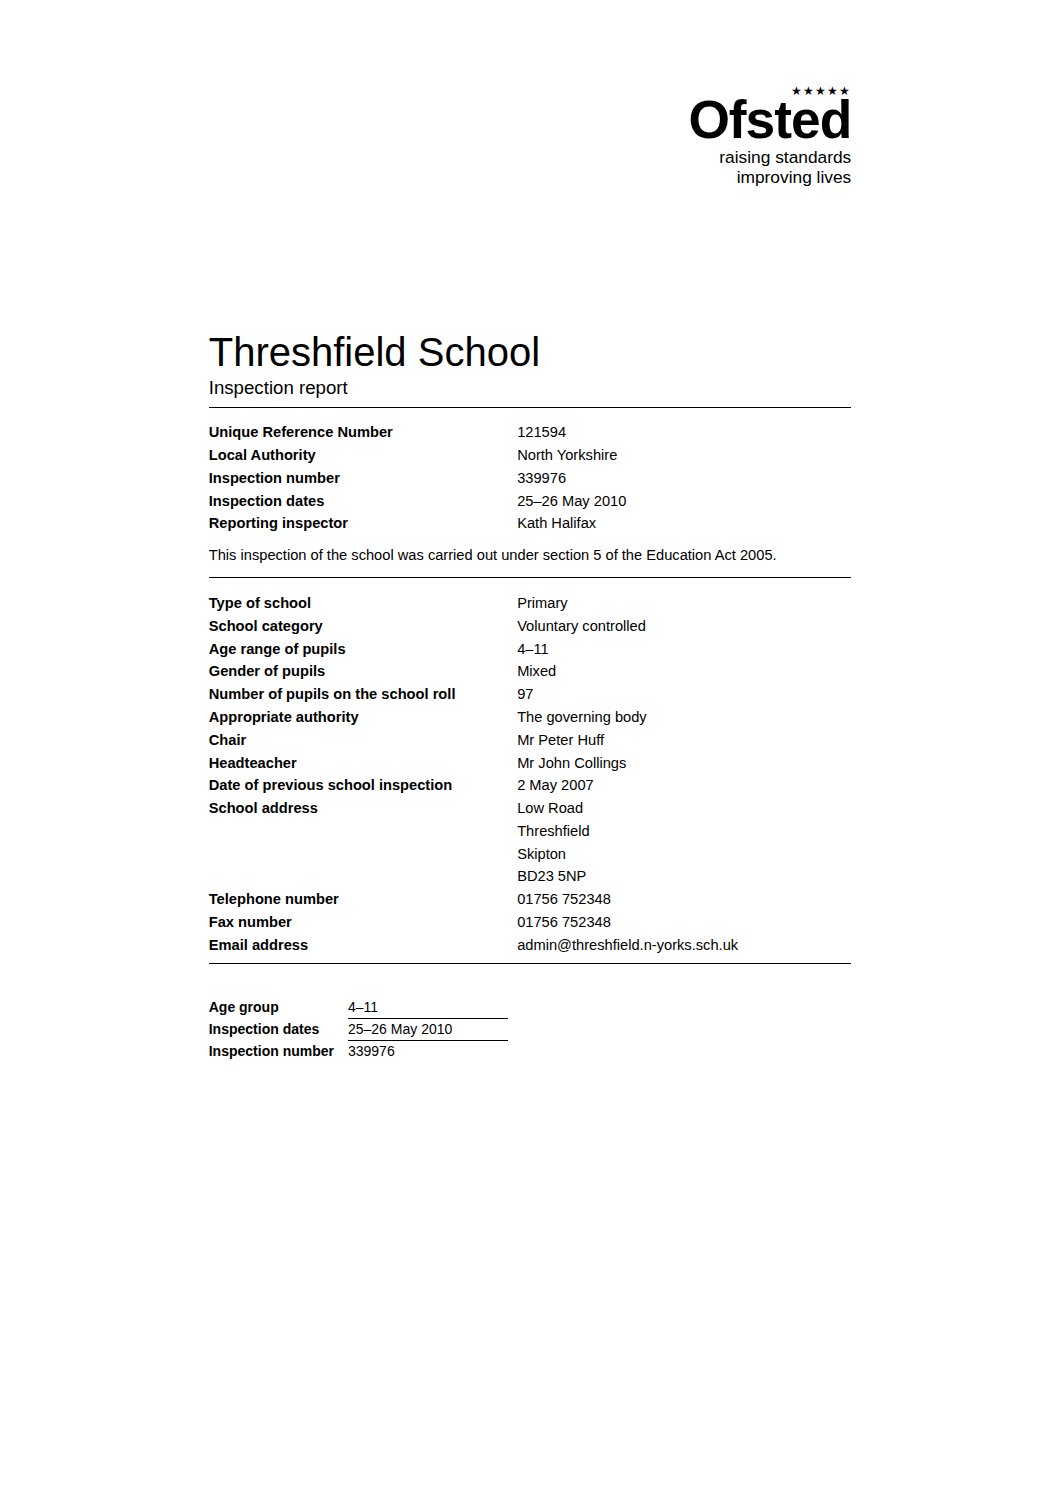★★★★★
Ofsted
raising standards
improving lives
Threshfield School
Inspection report
| Unique Reference Number | 121594 |
| Local Authority | North Yorkshire |
| Inspection number | 339976 |
| Inspection dates | 25–26 May 2010 |
| Reporting inspector | Kath Halifax |
This inspection of the school was carried out under section 5 of the Education Act 2005.
| Type of school | Primary |
| School category | Voluntary controlled |
| Age range of pupils | 4–11 |
| Gender of pupils | Mixed |
| Number of pupils on the school roll | 97 |
| Appropriate authority | The governing body |
| Chair | Mr Peter Huff |
| Headteacher | Mr John Collings |
| Date of previous school inspection | 2 May 2007 |
| School address | Low Road |
| | Threshfield |
| | Skipton |
| | BD23 5NP |
| Telephone number | 01756 752348 |
| Fax number | 01756 752348 |
| Email address | admin@threshfield.n-yorks.sch.uk |
| Age group | 4–11 |
| Inspection dates | 25–26 May 2010 |
| Inspection number | 339976 |